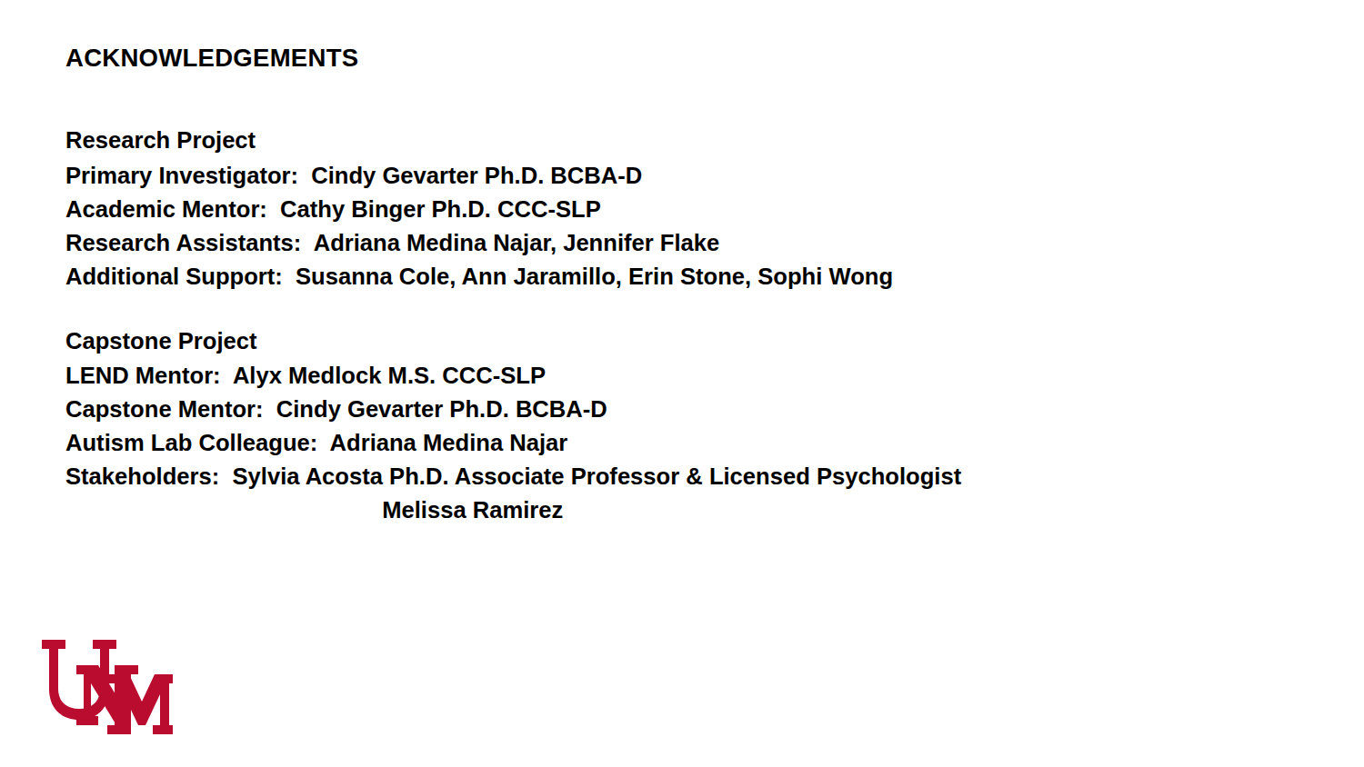ACKNOWLEDGEMENTS
Research Project
Primary Investigator: Cindy Gevarter Ph.D. BCBA-D
Academic Mentor: Cathy Binger Ph.D. CCC-SLP
Research Assistants: Adriana Medina Najar, Jennifer Flake
Additional Support: Susanna Cole, Ann Jaramillo, Erin Stone, Sophi Wong
Capstone Project
LEND Mentor: Alyx Medlock M.S. CCC-SLP
Capstone Mentor: Cindy Gevarter Ph.D. BCBA-D
Autism Lab Colleague: Adriana Medina Najar
Stakeholders: Sylvia Acosta Ph.D. Associate Professor & Licensed Psychologist
Melissa Ramirez